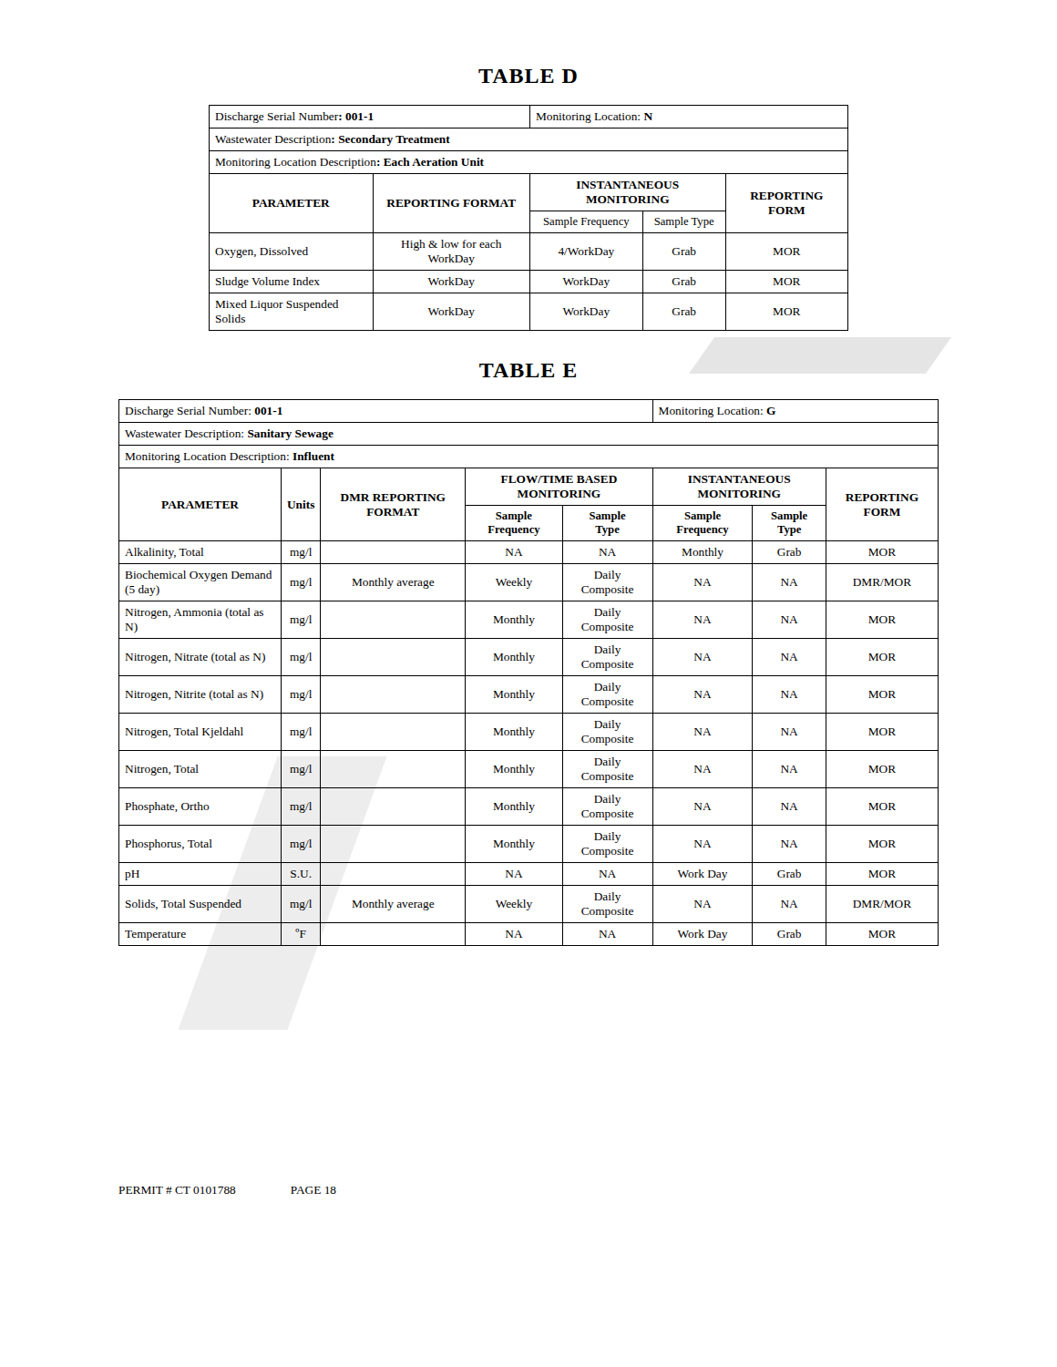TABLE D
| Discharge Serial Number : 001-1 | Monitoring Location: N |
| Wastewater Description : Secondary Treatment |
| Monitoring Location Description : Each Aeration Unit |
| PARAMETER | REPORTING FORMAT | INSTANTANEOUS MONITORING | REPORTING FORM |
| Sample Frequency | Sample Type |
| Oxygen, Dissolved | High & low for each WorkDay | 4/WorkDay | Grab | MOR |
| Sludge Volume Index | WorkDay | WorkDay | Grab | MOR |
| Mixed Liquor Suspended Solids | WorkDay | WorkDay | Grab | MOR |
TABLE E
| Discharge Serial Number: 001-1 | Monitoring Location: G |
| Wastewater Description: Sanitary Sewage |
| Monitoring Location Description: Influent |
| PARAMETER | Units | DMR REPORTING FORMAT | FLOW/TIME BASED MONITORING | INSTANTANEOUS MONITORING | REPORTING FORM |
| Sample Frequency | Sample Type | Sample Frequency | Sample Type |
| Alkalinity, Total | mg/l | | NA | NA | Monthly | Grab | MOR |
| Biochemical Oxygen Demand (5 day) | mg/l | Monthly average | Weekly | Daily Composite | NA | NA | DMR/MOR |
| Nitrogen, Ammonia (total as N) | mg/l | | Monthly | Daily Composite | NA | NA | MOR |
| Nitrogen, Nitrate (total as N) | mg/l | | Monthly | Daily Composite | NA | NA | MOR |
| Nitrogen, Nitrite (total as N) | mg/l | | Monthly | Daily Composite | NA | NA | MOR |
| Nitrogen, Total Kjeldahl | mg/l | | Monthly | Daily Composite | NA | NA | MOR |
| Nitrogen, Total | mg/l | | Monthly | Daily Composite | NA | NA | MOR |
| Phosphate, Ortho | mg/l | | Monthly | Daily Composite | NA | NA | MOR |
| Phosphorus, Total | mg/l | | Monthly | Daily Composite | NA | NA | MOR |
| pH | S.U. | | NA | NA | Work Day | Grab | MOR |
| Solids, Total Suspended | mg/l | Monthly average | Weekly | Daily Composite | NA | NA | DMR/MOR |
| Temperature | ºF | | NA | NA | Work Day | Grab | MOR |
PERMIT # CT 0101788PAGE 18